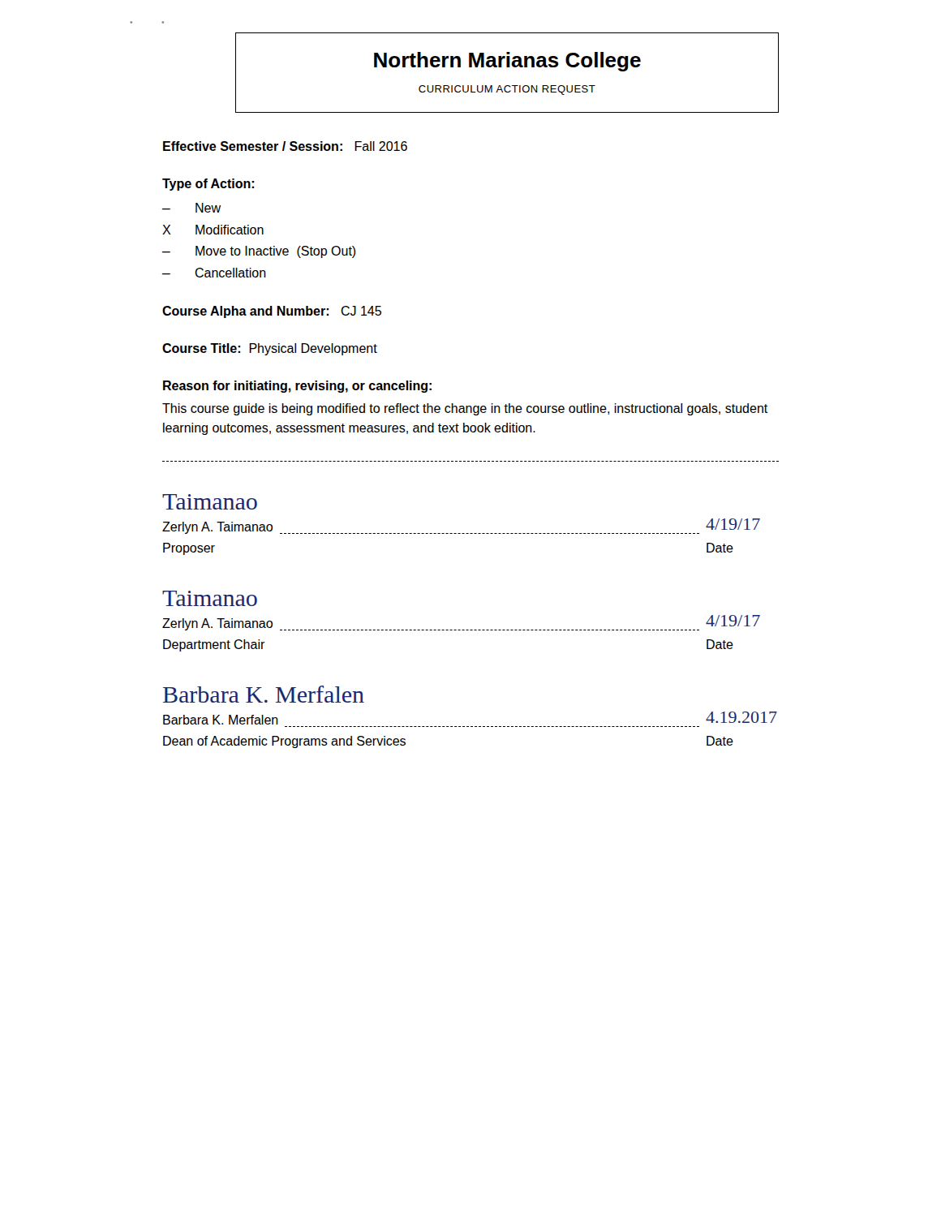• •
Northern Marianas College
CURRICULUM ACTION REQUEST
Effective Semester / Session: Fall 2016
Type of Action:
—New
XModification
—Move to Inactive (Stop Out)
—Cancellation
Course Alpha and Number: CJ 145
Course Title: Physical Development
Reason for initiating, revising, or canceling:
This course guide is being modified to reflect the change in the course outline, instructional goals, student learning outcomes, assessment measures, and text book edition.
Taimanao
Zerlyn A. Taimanao 4/19/17
Proposer Date
Taimanao
Zerlyn A. Taimanao 4/19/17
Department Chair Date
Barbara K. Merfalen
Barbara K. Merfalen 4.19.2017
Dean of Academic Programs and Services Date